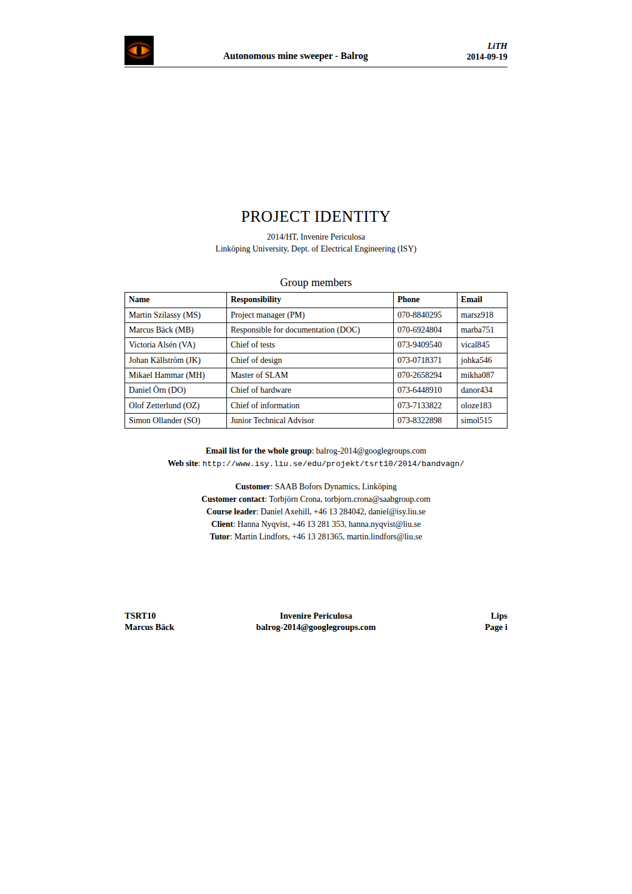LiTH
2014-09-19
Autonomous mine sweeper - Balrog
PROJECT IDENTITY
2014/HT, Invenire Periculosa
Linköping University, Dept. of Electrical Engineering (ISY)
Group members
| Name | Responsibility | Phone | Email |
| --- | --- | --- | --- |
| Martin Szilassy (MS) | Project manager (PM) | 070-8840295 | marsz918 |
| Marcus Bäck (MB) | Responsible for documentation (DOC) | 070-6924804 | marba751 |
| Victoria Alsén (VA) | Chief of tests | 073-9409540 | vical845 |
| Johan Källström (JK) | Chief of design | 073-0718371 | johka546 |
| Mikael Hammar (MH) | Master of SLAM | 070-2658294 | mikha087 |
| Daniel Örn (DO) | Chief of hardware | 073-6448910 | danor434 |
| Olof Zetterlund (OZ) | Chief of information | 073-7133822 | oloze183 |
| Simon Ollander (SO) | Junior Technical Advisor | 073-8322898 | simol515 |
Email list for the whole group: balrog-2014@googlegroups.com
Web site: http://www.isy.liu.se/edu/projekt/tsrt10/2014/bandvagn/
Customer: SAAB Bofors Dynamics, Linköping
Customer contact: Torbjörn Crona, torbjorn.crona@saabgroup.com
Course leader: Daniel Axehill, +46 13 284042, daniel@isy.liu.se
Client: Hanna Nyqvist, +46 13 281 353, hanna.nyqvist@liu.se
Tutor: Martin Lindfors, +46 13 281365, martin.lindfors@liu.se
| TSRT10 | Invenire Periculosa | Lips |
| Marcus Bäck | balrog-2014@googlegroups.com | Page i |